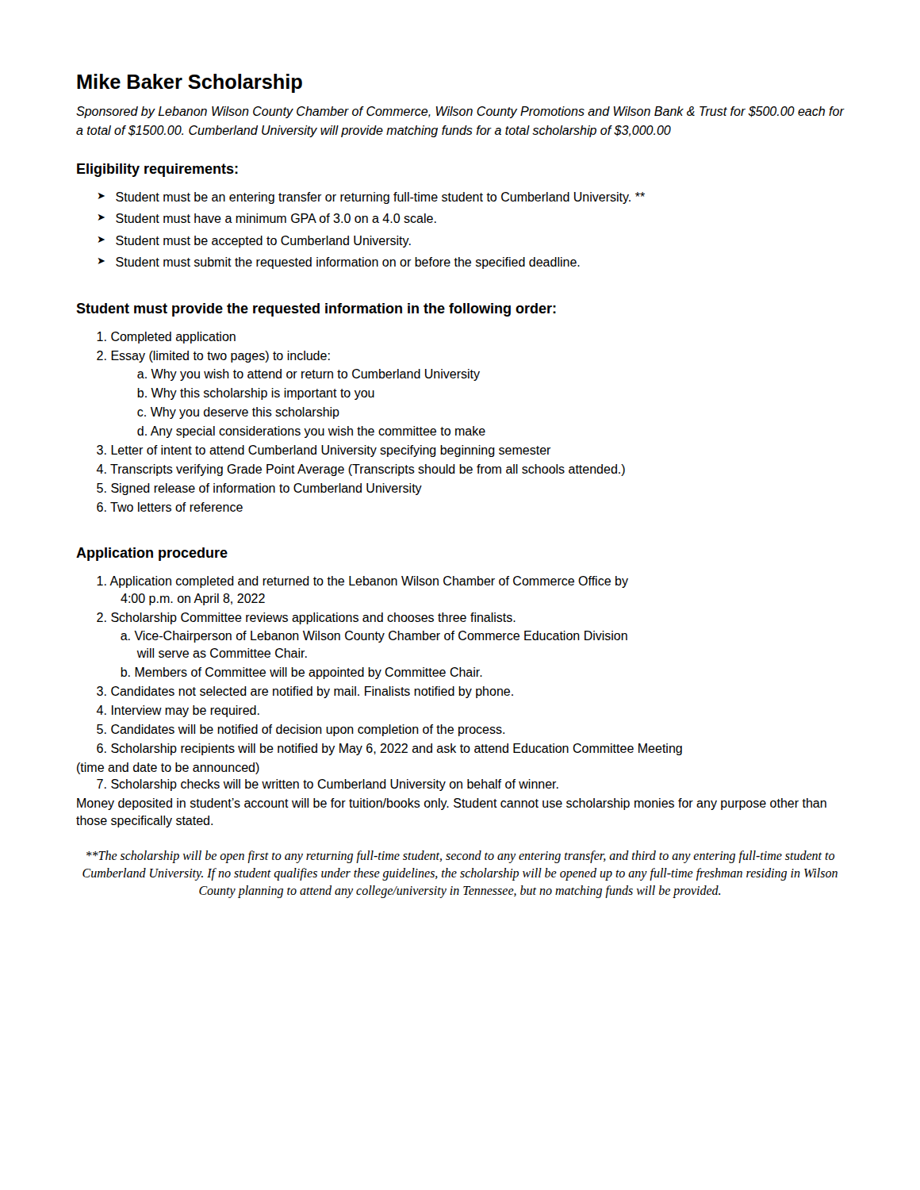Mike Baker Scholarship
Sponsored by Lebanon Wilson County Chamber of Commerce, Wilson County Promotions and Wilson Bank & Trust for $500.00 each for a total of $1500.00. Cumberland University will provide matching funds for a total scholarship of $3,000.00
Eligibility requirements:
Student must be an entering transfer or returning full-time student to Cumberland University. **
Student must have a minimum GPA of 3.0 on a 4.0 scale.
Student must be accepted to Cumberland University.
Student must submit the requested information on or before the specified deadline.
Student must provide the requested information in the following order:
1. Completed application
2. Essay (limited to two pages) to include:
a. Why you wish to attend or return to Cumberland University
b. Why this scholarship is important to you
c. Why you deserve this scholarship
d. Any special considerations you wish the committee to make
3. Letter of intent to attend Cumberland University specifying beginning semester
4. Transcripts verifying Grade Point Average (Transcripts should be from all schools attended.)
5. Signed release of information to Cumberland University
6. Two letters of reference
Application procedure
1. Application completed and returned to the Lebanon Wilson Chamber of Commerce Office by
4:00 p.m. on April 8, 2022
2. Scholarship Committee reviews applications and chooses three finalists.
a. Vice-Chairperson of Lebanon Wilson County Chamber of Commerce Education Division
will serve as Committee Chair.
b. Members of Committee will be appointed by Committee Chair.
3. Candidates not selected are notified by mail. Finalists notified by phone.
4. Interview may be required.
5. Candidates will be notified of decision upon completion of the process.
6. Scholarship recipients will be notified by May 6, 2022 and ask to attend Education Committee Meeting
(time and date to be announced)
7. Scholarship checks will be written to Cumberland University on behalf of winner.
Money deposited in student’s account will be for tuition/books only. Student cannot use scholarship monies for any purpose other than those specifically stated.
**The scholarship will be open first to any returning full-time student, second to any entering transfer, and third to any entering full-time student to Cumberland University. If no student qualifies under these guidelines, the scholarship will be opened up to any full-time freshman residing in Wilson County planning to attend any college/university in Tennessee, but no matching funds will be provided.